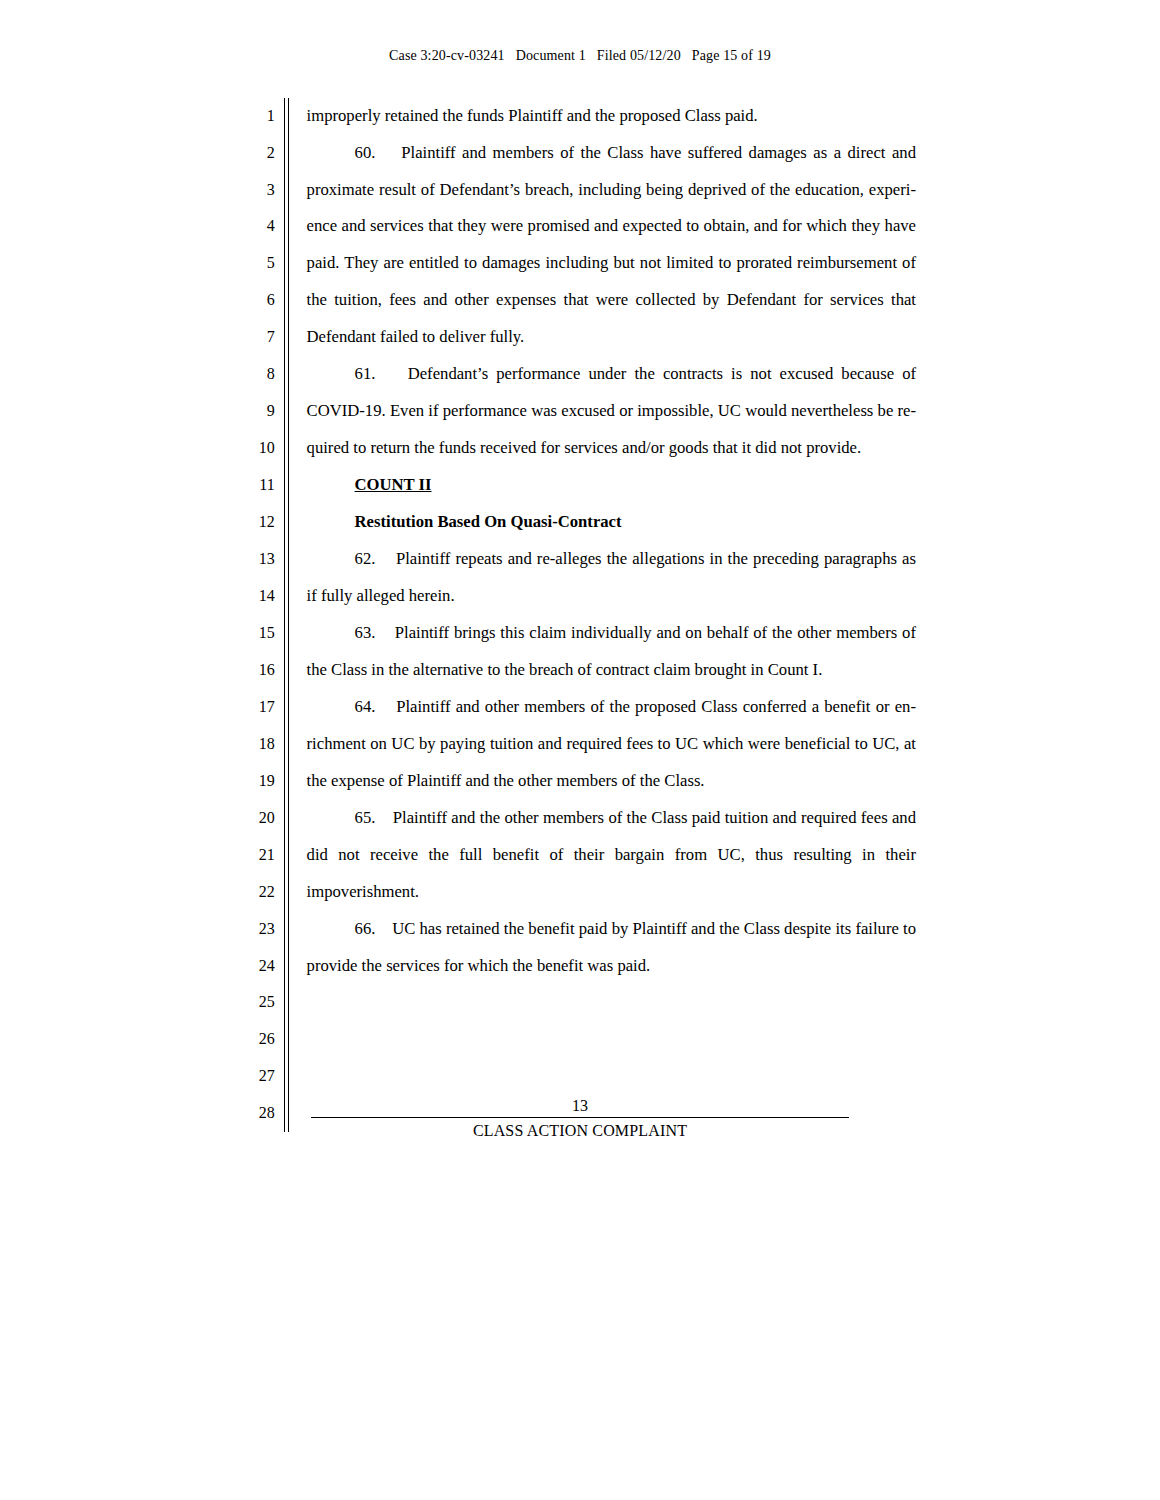Case 3:20-cv-03241 Document 1 Filed 05/12/20 Page 15 of 19
1
2
3
4
5
6
7
8
9
10
11
12
13
14
15
16
17
18
19
20
21
22
23
24
25
26
27
28
improperly retained the funds Plaintiff and the proposed Class paid.
60. Plaintiff and members of the Class have suffered damages as a direct and proximate result of Defendant’s breach, including being deprived of the education, experience and services that they were promised and expected to obtain, and for which they have paid. They are entitled to damages including but not limited to prorated reimbursement of the tuition, fees and other expenses that were collected by Defendant for services that Defendant failed to deliver fully.
61. Defendant’s performance under the contracts is not excused because of COVID-19. Even if performance was excused or impossible, UC would nevertheless be required to return the funds received for services and/or goods that it did not provide.
COUNT II
Restitution Based On Quasi-Contract
62. Plaintiff repeats and re-alleges the allegations in the preceding paragraphs as if fully alleged herein.
63. Plaintiff brings this claim individually and on behalf of the other members of the Class in the alternative to the breach of contract claim brought in Count I.
64. Plaintiff and other members of the proposed Class conferred a benefit or enrichment on UC by paying tuition and required fees to UC which were beneficial to UC, at the expense of Plaintiff and the other members of the Class.
65. Plaintiff and the other members of the Class paid tuition and required fees and did not receive the full benefit of their bargain from UC, thus resulting in their impoverishment.
66. UC has retained the benefit paid by Plaintiff and the Class despite its failure to provide the services for which the benefit was paid.
13
CLASS ACTION COMPLAINT